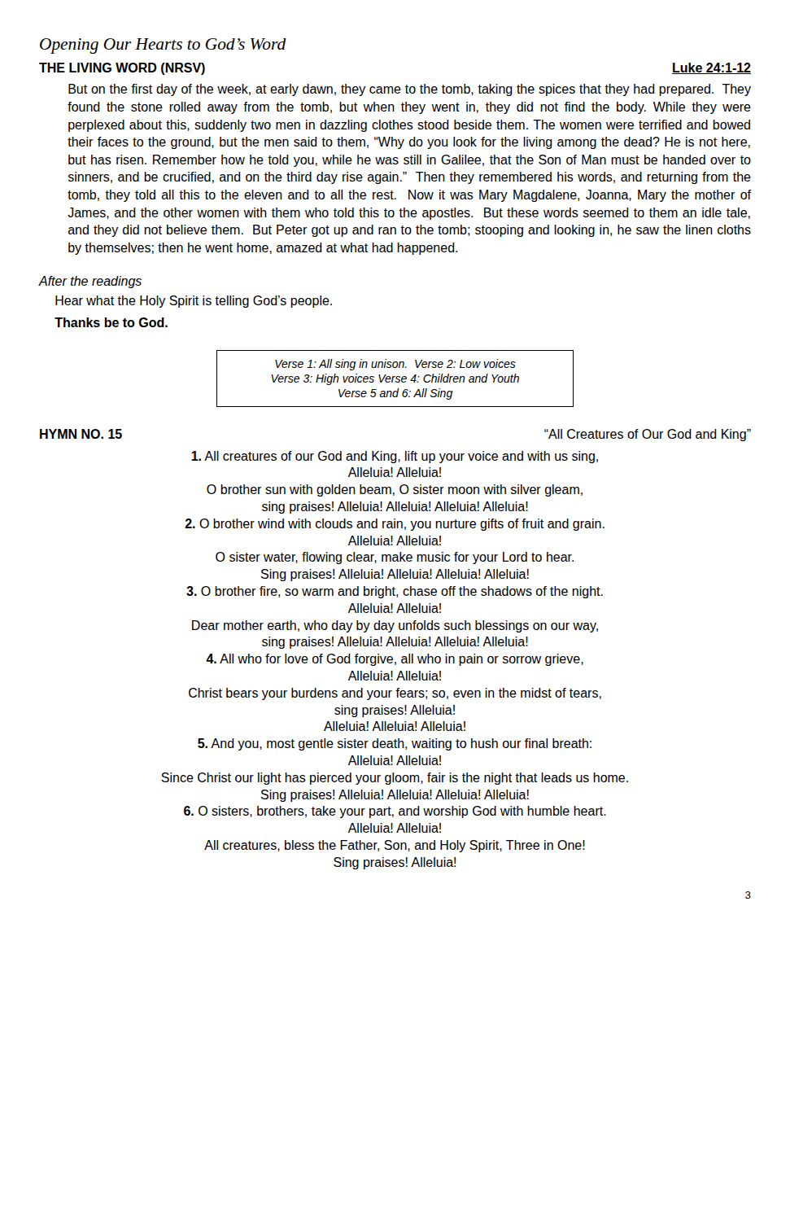Opening Our Hearts to God’s Word
THE LIVING WORD (NRSV) Luke 24:1-12
But on the first day of the week, at early dawn, they came to the tomb, taking the spices that they had prepared. They found the stone rolled away from the tomb, but when they went in, they did not find the body. While they were perplexed about this, suddenly two men in dazzling clothes stood beside them. The women were terrified and bowed their faces to the ground, but the men said to them, “Why do you look for the living among the dead? He is not here, but has risen. Remember how he told you, while he was still in Galilee, that the Son of Man must be handed over to sinners, and be crucified, and on the third day rise again.” Then they remembered his words, and returning from the tomb, they told all this to the eleven and to all the rest. Now it was Mary Magdalene, Joanna, Mary the mother of James, and the other women with them who told this to the apostles. But these words seemed to them an idle tale, and they did not believe them. But Peter got up and ran to the tomb; stooping and looking in, he saw the linen cloths by themselves; then he went home, amazed at what had happened.
After the readings
Hear what the Holy Spirit is telling God’s people.
Thanks be to God.
Verse 1: All sing in unison. Verse 2: Low voices
Verse 3: High voices Verse 4: Children and Youth
Verse 5 and 6: All Sing
HYMN NO. 15 “All Creatures of Our God and King”
1. All creatures of our God and King, lift up your voice and with us sing,
Alleluia! Alleluia!
O brother sun with golden beam, O sister moon with silver gleam,
sing praises! Alleluia! Alleluia! Alleluia! Alleluia!
2. O brother wind with clouds and rain, you nurture gifts of fruit and grain.
Alleluia! Alleluia!
O sister water, flowing clear, make music for your Lord to hear.
Sing praises! Alleluia! Alleluia! Alleluia! Alleluia!
3. O brother fire, so warm and bright, chase off the shadows of the night.
Alleluia! Alleluia!
Dear mother earth, who day by day unfolds such blessings on our way,
sing praises! Alleluia! Alleluia! Alleluia! Alleluia!
4. All who for love of God forgive, all who in pain or sorrow grieve,
Alleluia! Alleluia!
Christ bears your burdens and your fears; so, even in the midst of tears,
sing praises! Alleluia!
Alleluia! Alleluia! Alleluia!
5. And you, most gentle sister death, waiting to hush our final breath:
Alleluia! Alleluia!
Since Christ our light has pierced your gloom, fair is the night that leads us home.
Sing praises! Alleluia! Alleluia! Alleluia! Alleluia!
6. O sisters, brothers, take your part, and worship God with humble heart.
Alleluia! Alleluia!
All creatures, bless the Father, Son, and Holy Spirit, Three in One!
Sing praises! Alleluia!
3